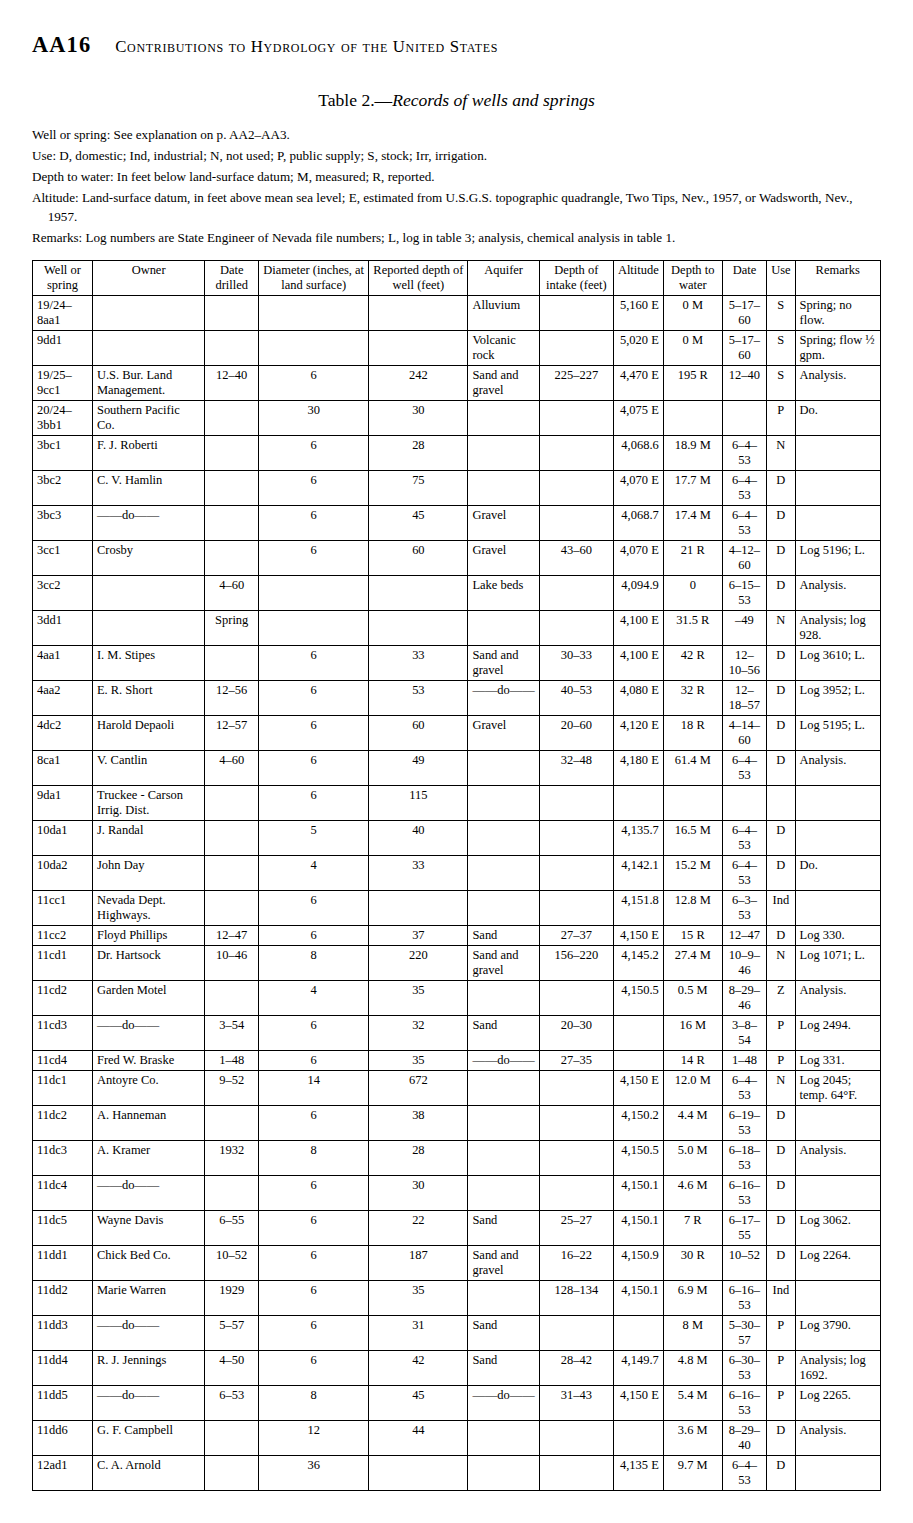AA16 Contributions to Hydrology of the United States
Table 2.—Records of wells and springs
Well or spring: See explanation on p. AA2–AA3.
Use: D, domestic; Ind, industrial; N, not used; P, public supply; S, stock; Irr, irrigation.
Depth to water: In feet below land-surface datum; M, measured; R, reported.
Altitude: Land-surface datum, in feet above mean sea level; E, estimated from U.S.G.S. topographic quadrangle, Two Tips, Nev., 1957, or Wadsworth, Nev., 1957.
Remarks: Log numbers are State Engineer of Nevada file numbers; L, log in table 3; analysis, chemical analysis in table 1.
| Well or spring | Owner | Date drilled | Diameter (inches, at land surface) | Reported depth of well (feet) | Aquifer | Depth of intake (feet) | Altitude | Depth to water | Date | Use | Remarks |
| --- | --- | --- | --- | --- | --- | --- | --- | --- | --- | --- | --- |
| 19/24–8aa1 | | | | | Alluvium | | 5,160 E | 0 M | 5–17–60 | S | Spring; no flow. |
| 9dd1 | | | | | Volcanic rock | | 5,020 E | 0 M | 5–17–60 | S | Spring; flow ½ gpm. |
| 19/25–9cc1 | U.S. Bur. Land Management. | 12–40 | 6 | 242 | Sand and gravel | 225–227 | 4,470 E | 195 R | 12–40 | S | Analysis. |
| 20/24–3bb1 | Southern Pacific Co. | | 30 | 30 | | | 4,075 E | | | P | Do. |
| 3bc1 | F. J. Roberti | | 6 | 28 | | | 4,068.6 | 18.9 M | 6–4–53 | N | |
| 3bc2 | C. V. Hamlin | | 6 | 75 | | | 4,070 E | 17.7 M | 6–4–53 | D | |
| 3bc3 | ——do—— | | 6 | 45 | Gravel | | 4,068.7 | 17.4 M | 6–4–53 | D | |
| 3cc1 | Crosby | | 6 | 60 | Gravel | 43–60 | 4,070 E | 21 R | 4–12–60 | D | Log 5196; L. |
| 3cc2 | | 4–60 | | | Lake beds | | 4,094.9 | 0 | 6–15–53 | D | Analysis. |
| 3dd1 | | Spring | | | | | 4,100 E | 31.5 R | –49 | N | Analysis; log 928. |
| 4aa1 | I. M. Stipes | | 6 | 33 | Sand and gravel | 30–33 | 4,100 E | 42 R | 12–10–56 | D | Log 3610; L. |
| 4aa2 | E. R. Short | 12–56 | 6 | 53 | ——do—— | 40–53 | 4,080 E | 32 R | 12–18–57 | D | Log 3952; L. |
| 4dc2 | Harold Depaoli | 12–57 | 6 | 60 | Gravel | 20–60 | 4,120 E | 18 R | 4–14–60 | D | Log 5195; L. |
| 8ca1 | V. Cantlin | 4–60 | 6 | 49 | | 32–48 | 4,180 E | 61.4 M | 6–4–53 | D | Analysis. |
| 9da1 | Truckee - Carson Irrig. Dist. | | 6 | 115 | | | | | | | |
| 10da1 | J. Randal | | 5 | 40 | | | 4,135.7 | 16.5 M | 6–4–53 | D | |
| 10da2 | John Day | | 4 | 33 | | | 4,142.1 | 15.2 M | 6–4–53 | D | Do. |
| 11cc1 | Nevada Dept. Highways. | | 6 | | | | 4,151.8 | 12.8 M | 6–3–53 | Ind | |
| 11cc2 | Floyd Phillips | 12–47 | 6 | 37 | Sand | 27–37 | 4,150 E | 15 R | 12–47 | D | Log 330. |
| 11cd1 | Dr. Hartsock | 10–46 | 8 | 220 | Sand and gravel | 156–220 | 4,145.2 | 27.4 M | 10–9–46 | N | Log 1071; L. |
| 11cd2 | Garden Motel | | 4 | 35 | | | 4,150.5 | 0.5 M | 8–29–46 | Z | Analysis. |
| 11cd3 | ——do—— | 3–54 | 6 | 32 | Sand | 20–30 | | 16 M | 3–8–54 | P | Log 2494. |
| 11cd4 | Fred W. Braske | 1–48 | 6 | 35 | ——do—— | 27–35 | | 14 R | 1–48 | P | Log 331. |
| 11dc1 | Antoyre Co. | 9–52 | 14 | 672 | | | 4,150 E | 12.0 M | 6–4–53 | N | Log 2045; temp. 64°F. |
| 11dc2 | A. Hanneman | | 6 | 38 | | | 4,150.2 | 4.4 M | 6–19–53 | D | |
| 11dc3 | A. Kramer | 1932 | 8 | 28 | | | 4,150.5 | 5.0 M | 6–18–53 | D | Analysis. |
| 11dc4 | ——do—— | | 6 | 30 | | | 4,150.1 | 4.6 M | 6–16–53 | D | |
| 11dc5 | Wayne Davis | 6–55 | 6 | 22 | Sand | 25–27 | 4,150.1 | 7 R | 6–17–55 | D | Log 3062. |
| 11dd1 | Chick Bed Co. | 10–52 | 6 | 187 | Sand and gravel | 16–22 | 4,150.9 | 30 R | 10–52 | D | Log 2264. |
| 11dd2 | Marie Warren | 1929 | 6 | 35 | | 128–134 | 4,150.1 | 6.9 M | 6–16–53 | Ind | |
| 11dd3 | ——do—— | 5–57 | 6 | 31 | Sand | | | 8 M | 5–30–57 | P | Log 3790. |
| 11dd4 | R. J. Jennings | 4–50 | 6 | 42 | Sand | 28–42 | 4,149.7 | 4.8 M | 6–30–53 | P | Analysis; log 1692. |
| 11dd5 | ——do—— | 6–53 | 8 | 45 | ——do—— | 31–43 | 4,150 E | 5.4 M | 6–16–53 | P | Log 2265. |
| 11dd6 | G. F. Campbell | | 12 | 44 | | | | 3.6 M | 8–29–40 | D | Analysis. |
| 12ad1 | C. A. Arnold | | 36 | | | | 4,135 E | 9.7 M | 6–4–53 | D | |